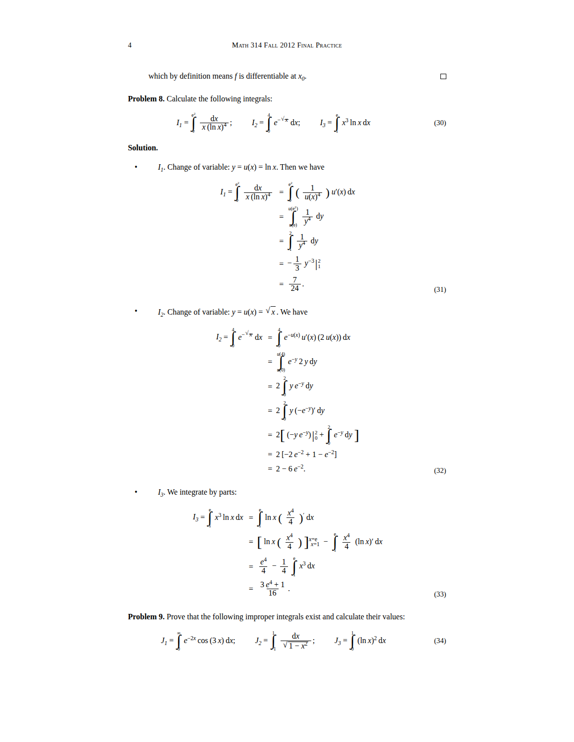4
Math 314 Fall 2012 Final Practice
which by definition means f is differentiable at x0.
Problem 8. Calculate the following integrals:
I1 = e2∫e dx x (ln x)4;    I2 = 4∫0 e−x dx;    I3 = e∫1 x3 ln x dx
(30)
Solution.
I1. Change of variable: y = u(x) = ln x. Then we have
| I 1 = e 2 ∫ e d x x ( ln x ) 4 | = | e 2 ∫ e ( 1 u ( x ) 4 ) u ′( x ) d x |
| | = | u (e 2 ) ∫ u (e) 1 y 4 d y |
| | = | 2 ∫ 1 1 y 4 d y |
| | = | − 1 3 y −3 / 2 1 |
| | = | 7 24 . |
(31)
I2. Change of variable: y = u(x) = x. We have
| I 2 = 4 ∫ 0 e − x d x | = | 4 ∫ 0 e − u ( x ) u ′( x ) (2 u ( x )) d x |
| | = | u (4) ∫ u (0) e − y 2 y d y |
| | = | 2 2 ∫ 0 y e − y d y |
| | = | 2 2 ∫ 0 y (− e − y )′ d y |
| | = | 2 [ (− y e − y ) / 2 0 + 2 ∫ 0 e − y d y ] |
| | = | 2 [−2 e −2 + 1 − e −2 ] |
| | = | 2 − 6 e −2 . |
(32)
I3. We integrate by parts:
| I 3 = e ∫ 1 x 3 ln x d x | = | e ∫ 1 ln x ( x 4 4 ) ′ d x |
| | = | [ ln x ( x 4 4 ) ] x =e x =1 − e ∫ 1 x 4 4 ( ln x )′ d x |
| | = | e 4 4 − 1 4 e ∫ 1 x 3 d x |
| | = | 3 e 4 + 1 16 . |
(33)
Problem 9. Prove that the following improper integrals exist and calculate their values:
J1 = ∞∫0 e−2x cos (3 x) dx;    J2 = 1∫−1 dx 1 − x2;    J3 = 1∫0 (ln x)2 dx
(34)